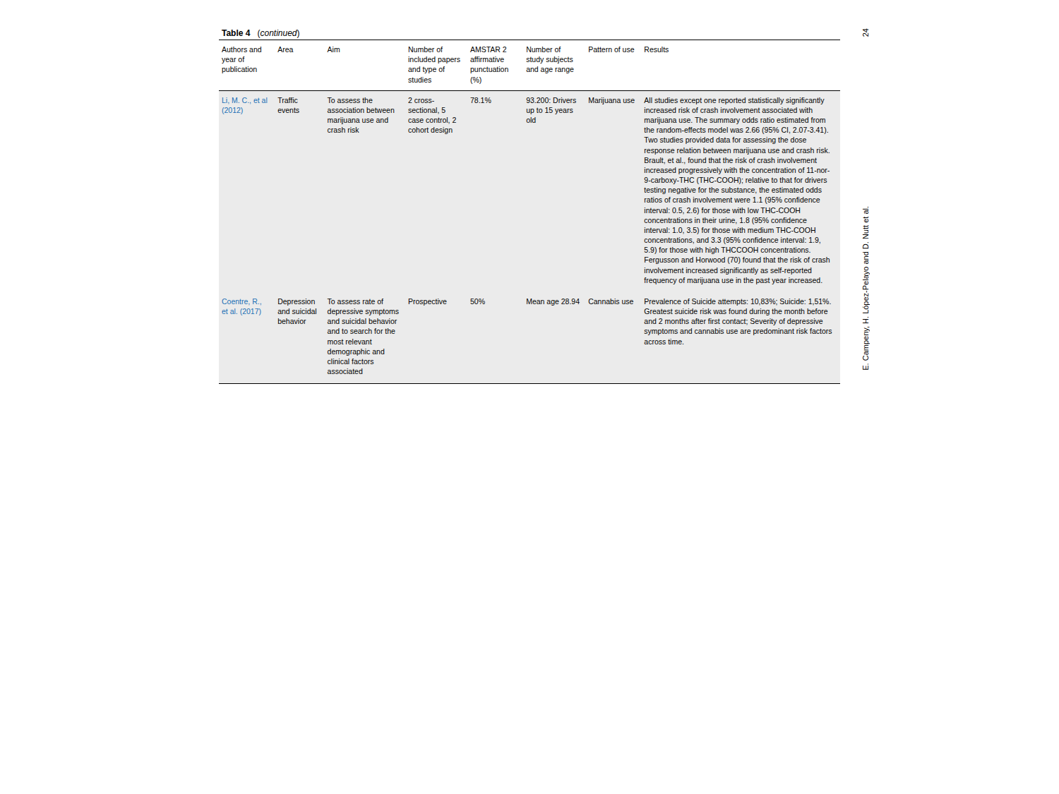24
E. Campeny, H. López-Pelayo and D. Nutt et al.
Table 4 (continued)
| Authors and year of publication | Area | Aim | Number of included papers and type of studies | AMSTAR 2 affirmative punctuation (%) | Number of study subjects and age range | Pattern of use | Results |
| --- | --- | --- | --- | --- | --- | --- | --- |
| Li, M. C., et al (2012) | Traffic events | To assess the association between marijuana use and crash risk | 2 cross-sectional, 5 case control, 2 cohort design | 78.1% | 93.200: Drivers up to 15 years old | Marijuana use | All studies except one reported statistically significantly increased risk of crash involvement associated with marijuana use. The summary odds ratio estimated from the random-effects model was 2.66 (95% CI, 2.07-3.41). Two studies provided data for assessing the dose response relation between marijuana use and crash risk. Brault, et al., found that the risk of crash involvement increased progressively with the concentration of 11-nor-9-carboxy-THC (THC-COOH); relative to that for drivers testing negative for the substance, the estimated odds ratios of crash involvement were 1.1 (95% confidence interval: 0.5, 2.6) for those with low THC-COOH concentrations in their urine, 1.8 (95% confidence interval: 1.0, 3.5) for those with medium THC-COOH concentrations, and 3.3 (95% confidence interval: 1.9, 5.9) for those with high THCCOOH concentrations. Fergusson and Horwood (70) found that the risk of crash involvement increased significantly as self-reported frequency of marijuana use in the past year increased. |
| Coentre, R., et al. (2017) | Depression and suicidal behavior | To assess rate of depressive symptoms and suicidal behavior and to search for the most relevant demographic and clinical factors associated | Prospective | 50% | Mean age 28.94 | Cannabis use | Prevalence of Suicide attempts: 10,83%; Suicide: 1,51%. Greatest suicide risk was found during the month before and 2 months after first contact; Severity of depressive symptoms and cannabis use are predominant risk factors across time. |